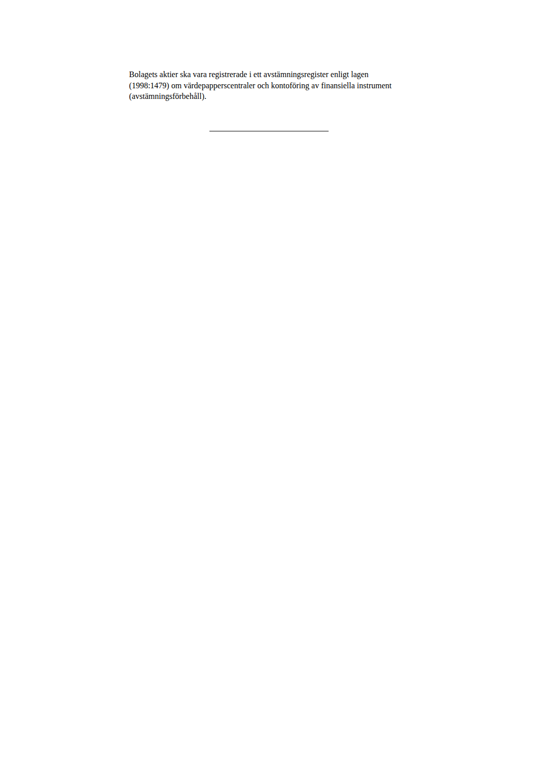Bolagets aktier ska vara registrerade i ett avstämningsregister enligt lagen (1998:1479) om värdepapperscentraler och kontoföring av finansiella instrument (avstämningsförbehåll).